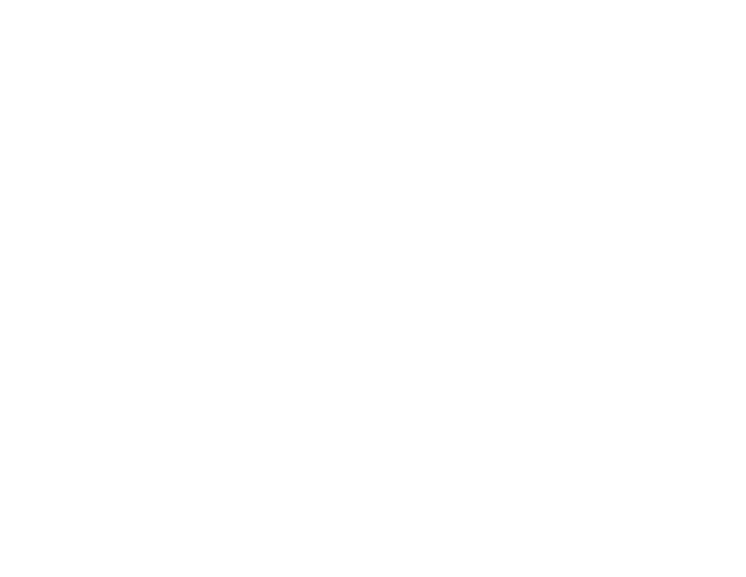Portrait of a smiling man in a navy checked blazer and blue shirt.